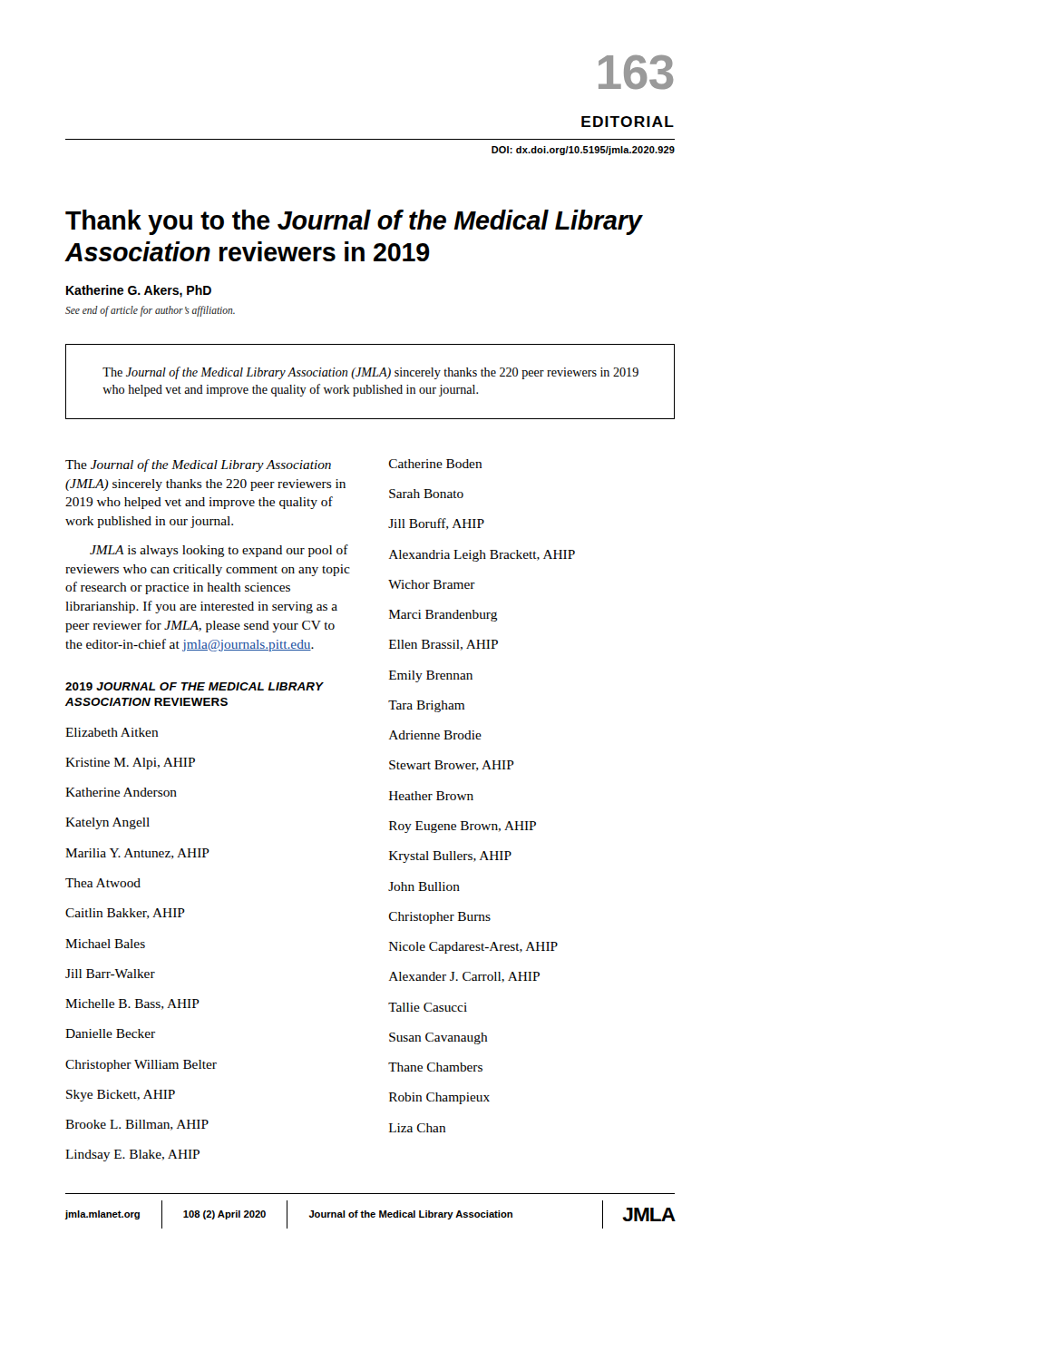163
EDITORIAL
DOI: dx.doi.org/10.5195/jmla.2020.929
Thank you to the Journal of the Medical Library Association reviewers in 2019
Katherine G. Akers, PhD
See end of article for author’s affiliation.
The Journal of the Medical Library Association (JMLA) sincerely thanks the 220 peer reviewers in 2019 who helped vet and improve the quality of work published in our journal.
The Journal of the Medical Library Association (JMLA) sincerely thanks the 220 peer reviewers in 2019 who helped vet and improve the quality of work published in our journal.
JMLA is always looking to expand our pool of reviewers who can critically comment on any topic of research or practice in health sciences librarianship. If you are interested in serving as a peer reviewer for JMLA, please send your CV to the editor-in-chief at jmla@journals.pitt.edu.
2019 JOURNAL OF THE MEDICAL LIBRARY ASSOCIATION REVIEWERS
Elizabeth Aitken
Kristine M. Alpi, AHIP
Katherine Anderson
Katelyn Angell
Marilia Y. Antunez, AHIP
Thea Atwood
Caitlin Bakker, AHIP
Michael Bales
Jill Barr-Walker
Michelle B. Bass, AHIP
Danielle Becker
Christopher William Belter
Skye Bickett, AHIP
Brooke L. Billman, AHIP
Lindsay E. Blake, AHIP
Catherine Boden
Sarah Bonato
Jill Boruff, AHIP
Alexandria Leigh Brackett, AHIP
Wichor Bramer
Marci Brandenburg
Ellen Brassil, AHIP
Emily Brennan
Tara Brigham
Adrienne Brodie
Stewart Brower, AHIP
Heather Brown
Roy Eugene Brown, AHIP
Krystal Bullers, AHIP
John Bullion
Christopher Burns
Nicole Capdarest-Arest, AHIP
Alexander J. Carroll, AHIP
Tallie Casucci
Susan Cavanaugh
Thane Chambers
Robin Champieux
Liza Chan
jmla.mlanet.org
108 (2) April 2020
Journal of the Medical Library Association
JMLA